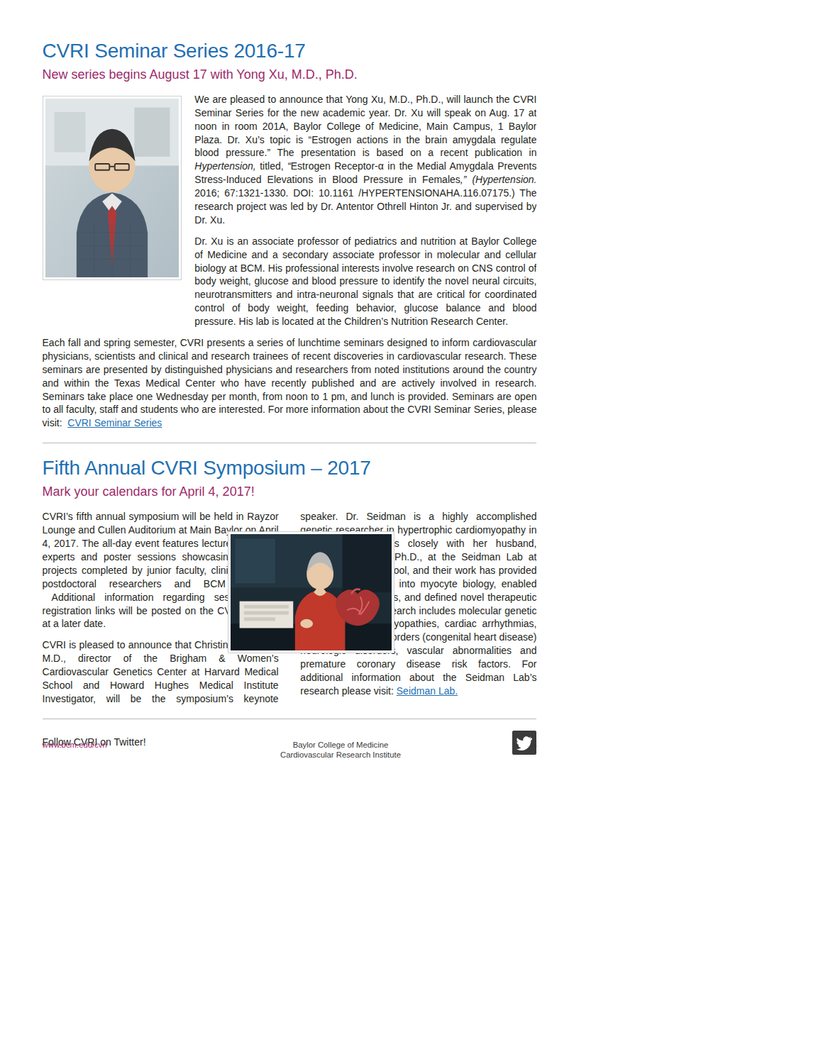CVRI Seminar Series 2016-17
New series begins August 17 with Yong Xu, M.D., Ph.D.
We are pleased to announce that Yong Xu, M.D., Ph.D., will launch the CVRI Seminar Series for the new academic year. Dr. Xu will speak on Aug. 17 at noon in room 201A, Baylor College of Medicine, Main Campus, 1 Baylor Plaza. Dr. Xu’s topic is “Estrogen actions in the brain amygdala regulate blood pressure.” The presentation is based on a recent publication in Hypertension, titled, “Estrogen Receptor-α in the Medial Amygdala Prevents Stress-Induced Elevations in Blood Pressure in Females,” (Hypertension. 2016; 67:1321-1330. DOI: 10.1161 /HYPERTENSIONAHA.116.07175.) The research project was led by Dr. Antentor Othrell Hinton Jr. and supervised by Dr. Xu.
Dr. Xu is an associate professor of pediatrics and nutrition at Baylor College of Medicine and a secondary associate professor in molecular and cellular biology at BCM. His professional interests involve research on CNS control of body weight, glucose and blood pressure to identify the novel neural circuits, neurotransmitters and intra-neuronal signals that are critical for coordinated control of body weight, feeding behavior, glucose balance and blood pressure. His lab is located at the Children’s Nutrition Research Center.
Each fall and spring semester, CVRI presents a series of lunchtime seminars designed to inform cardiovascular physicians, scientists and clinical and research trainees of recent discoveries in cardiovascular research. These seminars are presented by distinguished physicians and researchers from noted institutions around the country and within the Texas Medical Center who have recently published and are actively involved in research. Seminars take place one Wednesday per month, from noon to 1 pm, and lunch is provided. Seminars are open to all faculty, staff and students who are interested. For more information about the CVRI Seminar Series, please visit: CVRI Seminar Series
Fifth Annual CVRI Symposium – 2017
Mark your calendars for April 4, 2017!
CVRI’s fifth annual symposium will be held in Rayzor Lounge and Cullen Auditorium at Main Baylor on April 4, 2017. The all-day event features lectures by noted experts and poster sessions showcasing research projects completed by junior faculty, clinical fellows, postdoctoral researchers and BCM students. Additional information regarding sessions and registration links will be posted on the CVRI website at a later date.
CVRI is pleased to announce that Christine Seidman, M.D., director of the Brigham & Women’s Cardiovascular Genetics Center at Harvard Medical School and Howard Hughes Medical Institute Investigator, will be the symposium’s keynote speaker. Dr. Seidman is a highly accomplished genetic researcher in hypertrophic cardiomyopathy in humans. She works closely with her husband, Jonathan Seidman, Ph.D., at the Seidman Lab at Harvard Medical School, and their work has provided fundamental insights into myocyte biology, enabled gene-based diagnosis, and defined novel therapeutic targets. Ongoing research includes molecular genetic analyses of cardiomyopathies, cardiac arrhythmias, cardiac structural disorders (congenital heart disease) neurologic disorders, vascular abnormalities and premature coronary disease risk factors. For additional information about the Seidman Lab’s research please visit: Seidman Lab.
Follow CVRI on Twitter!
www.bcm.edu/cvri
Baylor College of Medicine
Cardiovascular Research Institute
3